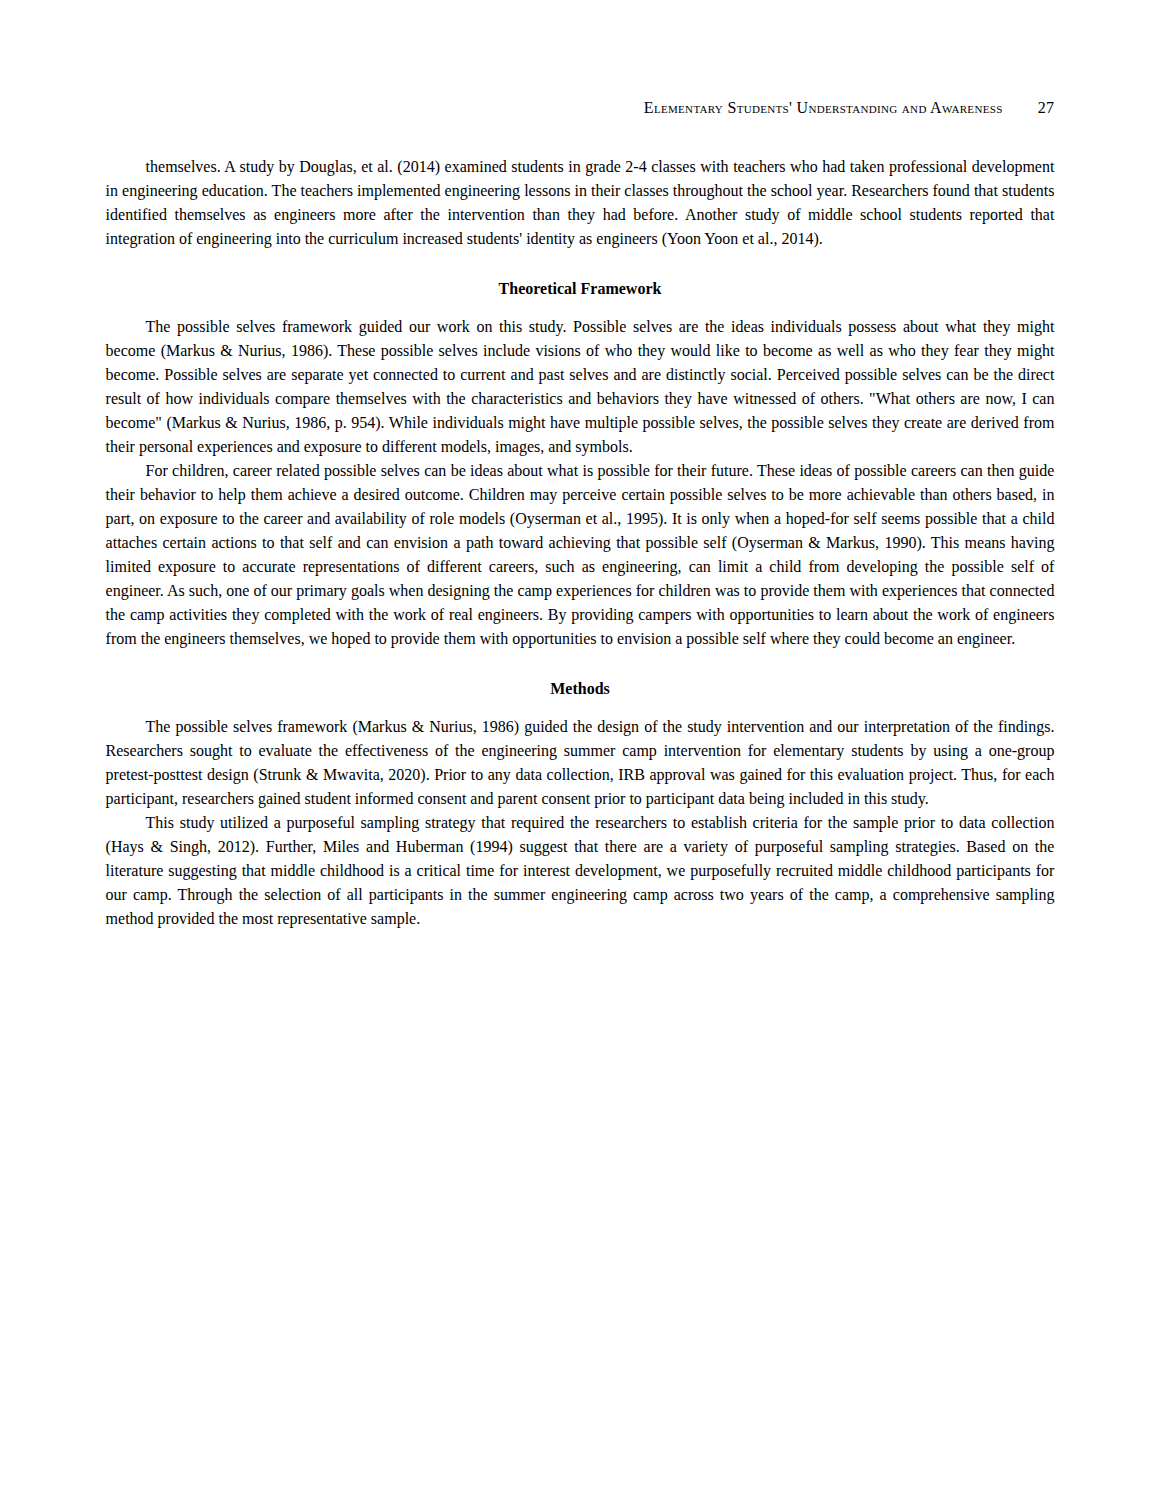Elementary Students' Understanding and Awareness 27
themselves. A study by Douglas, et al. (2014) examined students in grade 2-4 classes with teachers who had taken professional development in engineering education. The teachers implemented engineering lessons in their classes throughout the school year. Researchers found that students identified themselves as engineers more after the intervention than they had before. Another study of middle school students reported that integration of engineering into the curriculum increased students' identity as engineers (Yoon Yoon et al., 2014).
Theoretical Framework
The possible selves framework guided our work on this study. Possible selves are the ideas individuals possess about what they might become (Markus & Nurius, 1986). These possible selves include visions of who they would like to become as well as who they fear they might become. Possible selves are separate yet connected to current and past selves and are distinctly social. Perceived possible selves can be the direct result of how individuals compare themselves with the characteristics and behaviors they have witnessed of others. "What others are now, I can become" (Markus & Nurius, 1986, p. 954). While individuals might have multiple possible selves, the possible selves they create are derived from their personal experiences and exposure to different models, images, and symbols.
For children, career related possible selves can be ideas about what is possible for their future. These ideas of possible careers can then guide their behavior to help them achieve a desired outcome. Children may perceive certain possible selves to be more achievable than others based, in part, on exposure to the career and availability of role models (Oyserman et al., 1995). It is only when a hoped-for self seems possible that a child attaches certain actions to that self and can envision a path toward achieving that possible self (Oyserman & Markus, 1990). This means having limited exposure to accurate representations of different careers, such as engineering, can limit a child from developing the possible self of engineer. As such, one of our primary goals when designing the camp experiences for children was to provide them with experiences that connected the camp activities they completed with the work of real engineers. By providing campers with opportunities to learn about the work of engineers from the engineers themselves, we hoped to provide them with opportunities to envision a possible self where they could become an engineer.
Methods
The possible selves framework (Markus & Nurius, 1986) guided the design of the study intervention and our interpretation of the findings. Researchers sought to evaluate the effectiveness of the engineering summer camp intervention for elementary students by using a one-group pretest-posttest design (Strunk & Mwavita, 2020). Prior to any data collection, IRB approval was gained for this evaluation project. Thus, for each participant, researchers gained student informed consent and parent consent prior to participant data being included in this study.
This study utilized a purposeful sampling strategy that required the researchers to establish criteria for the sample prior to data collection (Hays & Singh, 2012). Further, Miles and Huberman (1994) suggest that there are a variety of purposeful sampling strategies. Based on the literature suggesting that middle childhood is a critical time for interest development, we purposefully recruited middle childhood participants for our camp. Through the selection of all participants in the summer engineering camp across two years of the camp, a comprehensive sampling method provided the most representative sample.